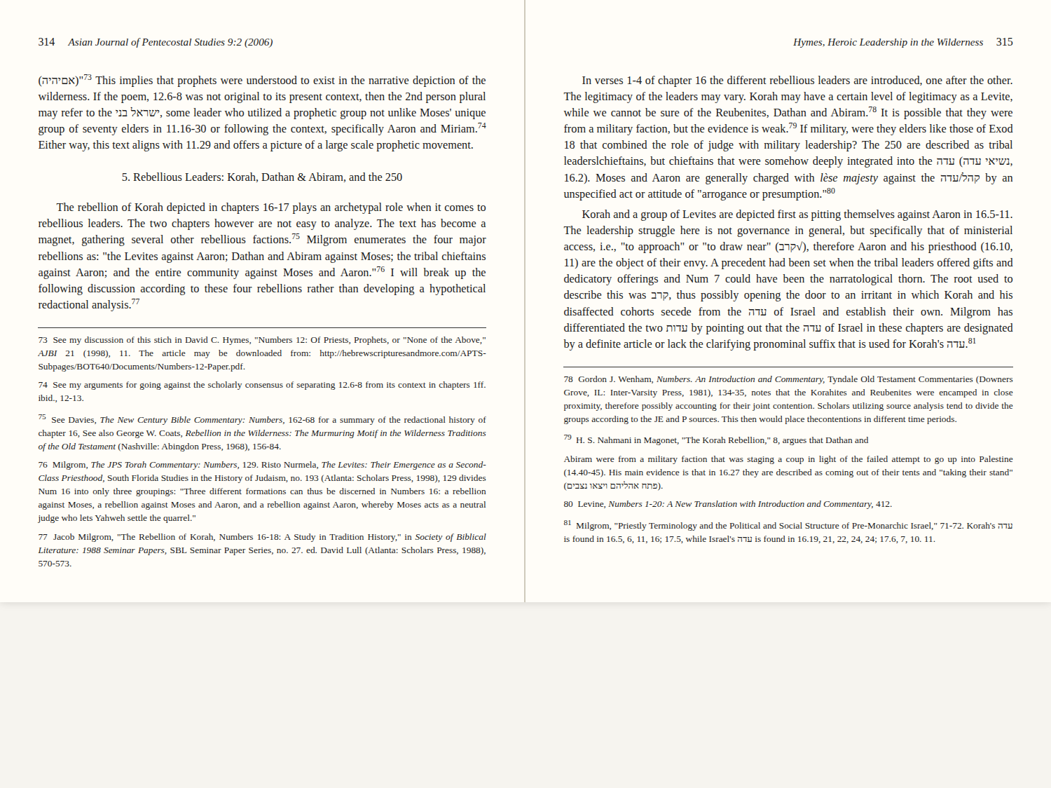314 Asian Journal of Pentecostal Studies 9:2 (2006)
(אםיהיה)"73 This implies that prophets were understood to exist in the narrative depiction of the wilderness. If the poem, 12.6-8 was not original to its present context, then the 2nd person plural may refer to the ישראל בני, some leader who utilized a prophetic group not unlike Moses' unique group of seventy elders in 11.16-30 or following the context, specifically Aaron and Miriam.74 Either way, this text aligns with 11.29 and offers a picture of a large scale prophetic movement.
5. Rebellious Leaders: Korah, Dathan & Abiram, and the 250
The rebellion of Korah depicted in chapters 16-17 plays an archetypal role when it comes to rebellious leaders. The two chapters however are not easy to analyze. The text has become a magnet, gathering several other rebellious factions.75 Milgrom enumerates the four major rebellions as: "the Levites against Aaron; Dathan and Abiram against Moses; the tribal chieftains against Aaron; and the entire community against Moses and Aaron."76 I will break up the following discussion according to these four rebellions rather than developing a hypothetical redactional analysis.77
73 See my discussion of this stich in David C. Hymes, "Numbers 12: Of Priests, Prophets, or "None of the Above," AJBI 21 (1998), 11. The article may be downloaded from: http://hebrewscripturesandmore.com/APTS-Subpages/BOT640/Documents/Numbers-12-Paper.pdf.
74 See my arguments for going against the scholarly consensus of separating 12.6-8 from its context in chapters 1ff. ibid., 12-13.
75 See Davies, The New Century Bible Commentary: Numbers, 162-68 for a summary of the redactional history of chapter 16, See also George W. Coats, Rebellion in the Wilderness: The Murmuring Motif in the Wilderness Traditions of the Old Testament (Nashville: Abingdon Press, 1968), 156-84.
76 Milgrom, The JPS Torah Commentary: Numbers, 129. Risto Nurmela, The Levites: Their Emergence as a Second-Class Priesthood, South Florida Studies in the History of Judaism, no. 193 (Atlanta: Scholars Press, 1998), 129 divides Num 16 into only three groupings: "Three different formations can thus be discerned in Numbers 16: a rebellion against Moses, a rebellion against Moses and Aaron, and a rebellion against Aaron, whereby Moses acts as a neutral judge who lets Yahweh settle the quarrel."
77 Jacob Milgrom, "The Rebellion of Korah, Numbers 16-18: A Study in Tradition History," in Society of Biblical Literature: 1988 Seminar Papers, SBL Seminar Paper Series, no. 27. ed. David Lull (Atlanta: Scholars Press, 1988), 570-573.
Hymes, Heroic Leadership in the Wilderness 315
In verses 1-4 of chapter 16 the different rebellious leaders are introduced, one after the other. The legitimacy of the leaders may vary. Korah may have a certain level of legitimacy as a Levite, while we cannot be sure of the Reubenites, Dathan and Abiram.78 It is possible that they were from a military faction, but the evidence is weak.79 If military, were they elders like those of Exod 18 that combined the role of judge with military leadership? The 250 are described as tribal leaderslchieftains, but chieftains that were somehow deeply integrated into the עדה (נשיאי עדה, 16.2). Moses and Aaron are generally charged with lèse majesty against the קהל/עדה by an unspecified act or attitude of "arrogance or presumption."80
Korah and a group of Levites are depicted first as pitting themselves against Aaron in 16.5-11. The leadership struggle here is not governance in general, but specifically that of ministerial access, i.e., "to approach" or "to draw near" (√קרב), therefore Aaron and his priesthood (16.10, 11) are the object of their envy. A precedent had been set when the tribal leaders offered gifts and dedicatory offerings and Num 7 could have been the narratological thorn. The root used to describe this was קרב, thus possibly opening the door to an irritant in which Korah and his disaffected cohorts secede from the עדה of Israel and establish their own. Milgrom has differentiated the two עדות by pointing out that the עדה of Israel in these chapters are designated by a definite article or lack the clarifying pronominal suffix that is used for Korah's עדה.81
78 Gordon J. Wenham, Numbers. An Introduction and Commentary, Tyndale Old Testament Commentaries (Downers Grove, IL: Inter-Varsity Press, 1981), 134-35, notes that the Korahites and Reubenites were encamped in close proximity, therefore possibly accounting for their joint contention. Scholars utilizing source analysis tend to divide the groups according to the JE and P sources. This then would place thecontentions in different time periods.
79 H. S. Nahmani in Magonet, "The Korah Rebellion," 8, argues that Dathan and
Abiram were from a military faction that was staging a coup in light of the failed attempt to go up into Palestine (14.40-45). His main evidence is that in 16.27 they are described as coming out of their tents and "taking their stand" (פתח אהליהם ויצאו נצבים).
80 Levine, Numbers 1-20: A New Translation with Introduction and Commentary, 412.
81 Milgrom, "Priestly Terminology and the Political and Social Structure of Pre-Monarchic Israel," 71-72. Korah's עדה is found in 16.5, 6, 11, 16; 17.5, while Israel's עדה is found in 16.19, 21, 22, 24, 24; 17.6, 7, 10. 11.